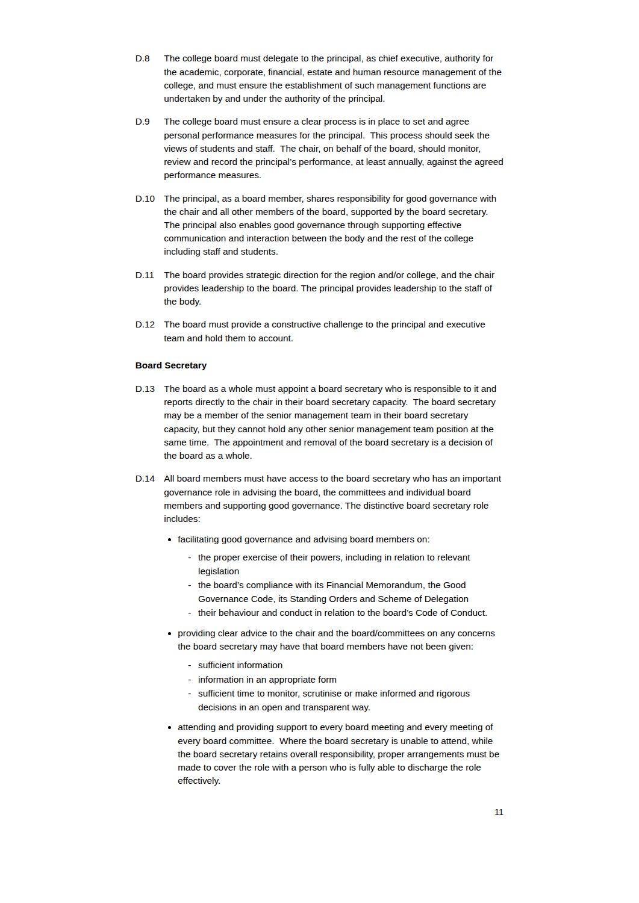D.8
The college board must delegate to the principal, as chief executive, authority for the academic, corporate, financial, estate and human resource management of the college, and must ensure the establishment of such management functions are undertaken by and under the authority of the principal.
D.9
The college board must ensure a clear process is in place to set and agree personal performance measures for the principal. This process should seek the views of students and staff. The chair, on behalf of the board, should monitor, review and record the principal’s performance, at least annually, against the agreed performance measures.
D.10
The principal, as a board member, shares responsibility for good governance with the chair and all other members of the board, supported by the board secretary. The principal also enables good governance through supporting effective communication and interaction between the body and the rest of the college including staff and students.
D.11
The board provides strategic direction for the region and/or college, and the chair provides leadership to the board. The principal provides leadership to the staff of the body.
D.12
The board must provide a constructive challenge to the principal and executive team and hold them to account.
Board Secretary
D.13
The board as a whole must appoint a board secretary who is responsible to it and reports directly to the chair in their board secretary capacity. The board secretary may be a member of the senior management team in their board secretary capacity, but they cannot hold any other senior management team position at the same time. The appointment and removal of the board secretary is a decision of the board as a whole.
D.14
All board members must have access to the board secretary who has an important governance role in advising the board, the committees and individual board members and supporting good governance. The distinctive board secretary role includes:
facilitating good governance and advising board members on:
the proper exercise of their powers, including in relation to relevant legislation
the board’s compliance with its Financial Memorandum, the Good Governance Code, its Standing Orders and Scheme of Delegation
their behaviour and conduct in relation to the board’s Code of Conduct.
providing clear advice to the chair and the board/committees on any concerns the board secretary may have that board members have not been given:
sufficient information
information in an appropriate form
sufficient time to monitor, scrutinise or make informed and rigorous decisions in an open and transparent way.
attending and providing support to every board meeting and every meeting of every board committee. Where the board secretary is unable to attend, while the board secretary retains overall responsibility, proper arrangements must be made to cover the role with a person who is fully able to discharge the role effectively.
11